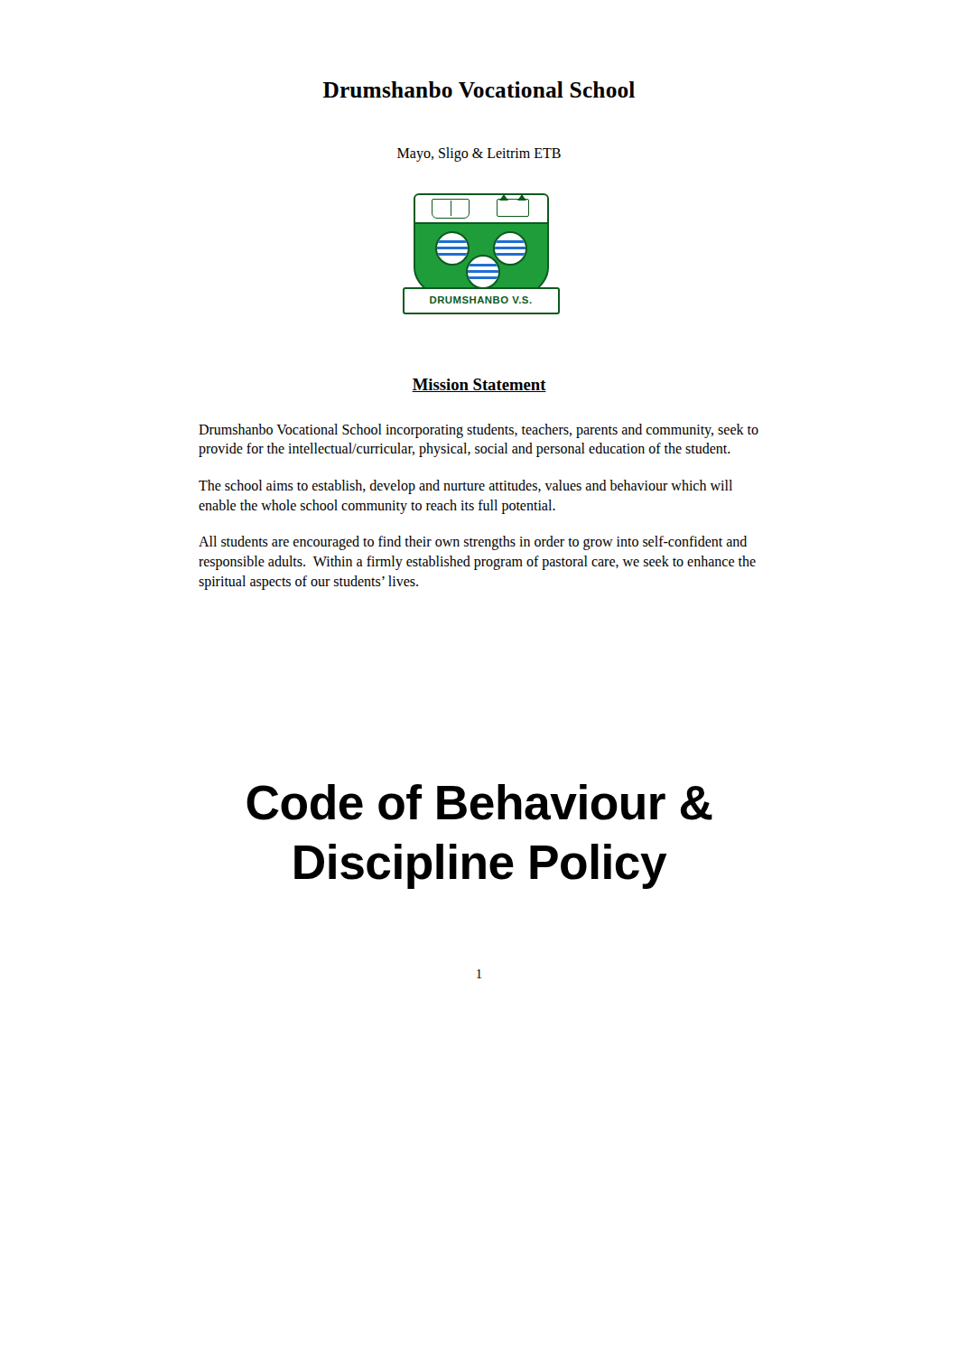Drumshanbo Vocational School
Mayo, Sligo & Leitrim ETB
DRUMSHANBO V.S.
Mission Statement
Drumshanbo Vocational School incorporating students, teachers, parents and community, seek to provide for the intellectual/curricular, physical, social and personal education of the student.
The school aims to establish, develop and nurture attitudes, values and behaviour which will enable the whole school community to reach its full potential.
All students are encouraged to find their own strengths in order to grow into self-confident and responsible adults. Within a firmly established program of pastoral care, we seek to enhance the spiritual aspects of our students’ lives.
Code of Behaviour & Discipline Policy
1